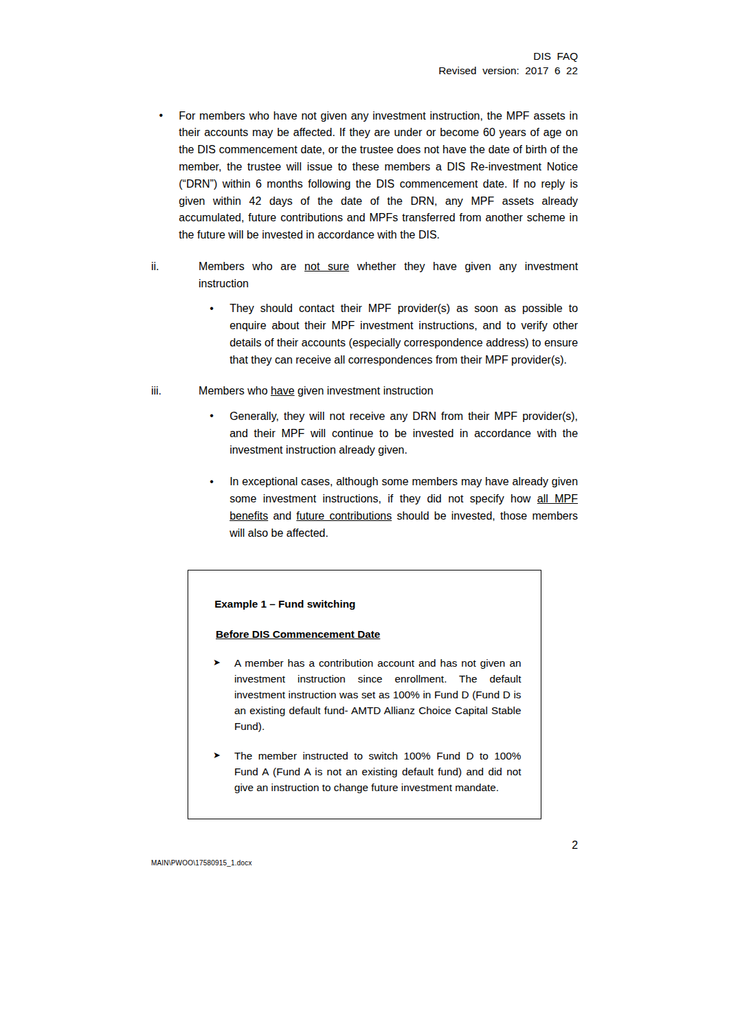DIS FAQ
Revised version: 2017 6 22
For members who have not given any investment instruction, the MPF assets in their accounts may be affected. If they are under or become 60 years of age on the DIS commencement date, or the trustee does not have the date of birth of the member, the trustee will issue to these members a DIS Re-investment Notice (“DRN”) within 6 months following the DIS commencement date. If no reply is given within 42 days of the date of the DRN, any MPF assets already accumulated, future contributions and MPFs transferred from another scheme in the future will be invested in accordance with the DIS.
ii. Members who are not sure whether they have given any investment instruction
They should contact their MPF provider(s) as soon as possible to enquire about their MPF investment instructions, and to verify other details of their accounts (especially correspondence address) to ensure that they can receive all correspondences from their MPF provider(s).
iii. Members who have given investment instruction
Generally, they will not receive any DRN from their MPF provider(s), and their MPF will continue to be invested in accordance with the investment instruction already given.
In exceptional cases, although some members may have already given some investment instructions, if they did not specify how all MPF benefits and future contributions should be invested, those members will also be affected.
Example 1 – Fund switching
Before DIS Commencement Date
A member has a contribution account and has not given an investment instruction since enrollment. The default investment instruction was set as 100% in Fund D (Fund D is an existing default fund- AMTD Allianz Choice Capital Stable Fund).
The member instructed to switch 100% Fund D to 100% Fund A (Fund A is not an existing default fund) and did not give an instruction to change future investment mandate.
2
MAIN\PWOO\17580915_1.docx